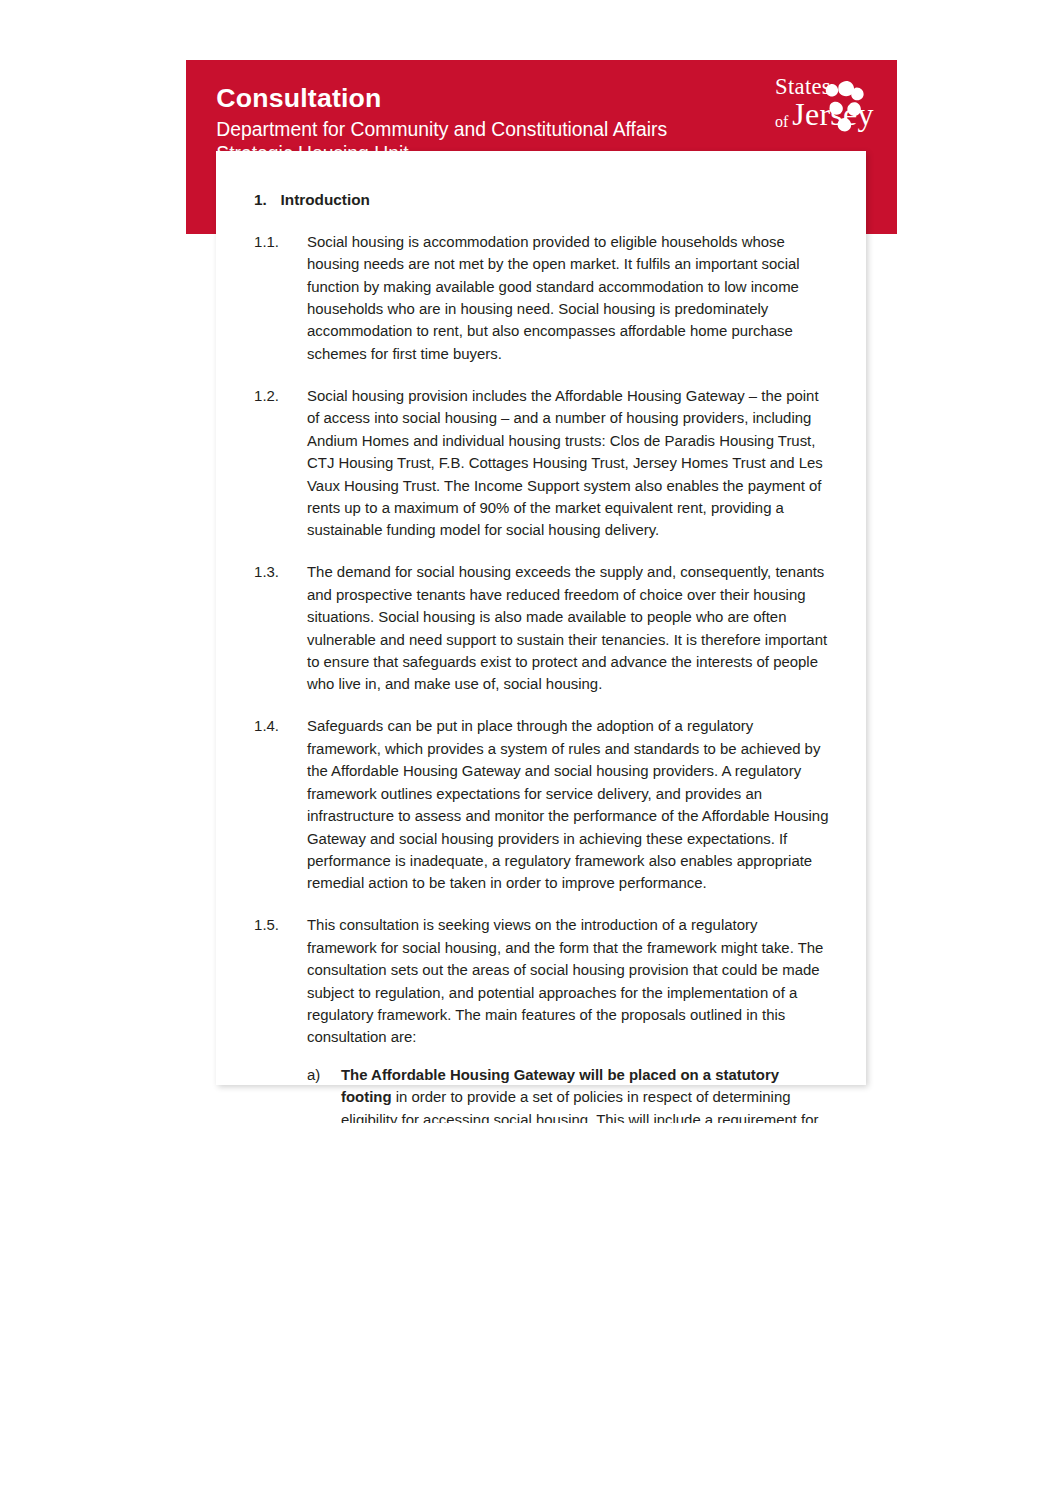Consultation
Department for Community and Constitutional Affairs
Strategic Housing Unit
States of Jersey
1. Introduction
1.1.
Social housing is accommodation provided to eligible households whose housing needs are not met by the open market. It fulfils an important social function by making available good standard accommodation to low income households who are in housing need. Social housing is predominately accommodation to rent, but also encompasses affordable home purchase schemes for first time buyers.
1.2.
Social housing provision includes the Affordable Housing Gateway – the point of access into social housing – and a number of housing providers, including Andium Homes and individual housing trusts: Clos de Paradis Housing Trust, CTJ Housing Trust, F.B. Cottages Housing Trust, Jersey Homes Trust and Les Vaux Housing Trust. The Income Support system also enables the payment of rents up to a maximum of 90% of the market equivalent rent, providing a sustainable funding model for social housing delivery.
1.3.
The demand for social housing exceeds the supply and, consequently, tenants and prospective tenants have reduced freedom of choice over their housing situations. Social housing is also made available to people who are often vulnerable and need support to sustain their tenancies. It is therefore important to ensure that safeguards exist to protect and advance the interests of people who live in, and make use of, social housing.
1.4.
Safeguards can be put in place through the adoption of a regulatory framework, which provides a system of rules and standards to be achieved by the Affordable Housing Gateway and social housing providers. A regulatory framework outlines expectations for service delivery, and provides an infrastructure to assess and monitor the performance of the Affordable Housing Gateway and social housing providers in achieving these expectations. If performance is inadequate, a regulatory framework also enables appropriate remedial action to be taken in order to improve performance.
1.5.
This consultation is seeking views on the introduction of a regulatory framework for social housing, and the form that the framework might take. The consultation sets out the areas of social housing provision that could be made subject to regulation, and potential approaches for the implementation of a regulatory framework. The main features of the proposals outlined in this consultation are:
a)
The Affordable Housing Gateway will be placed on a statutory footing in order to provide a set of policies in respect of determining eligibility for accessing social housing. This will include a requirement for the Minister for Housing to develop (in consultation with stakeholders) and then publish a statement of the criteria used to determine access to social housing.
b)
Setting performance standards for social housing provision with respect to the quality of services, and financial management and governance arrangements.